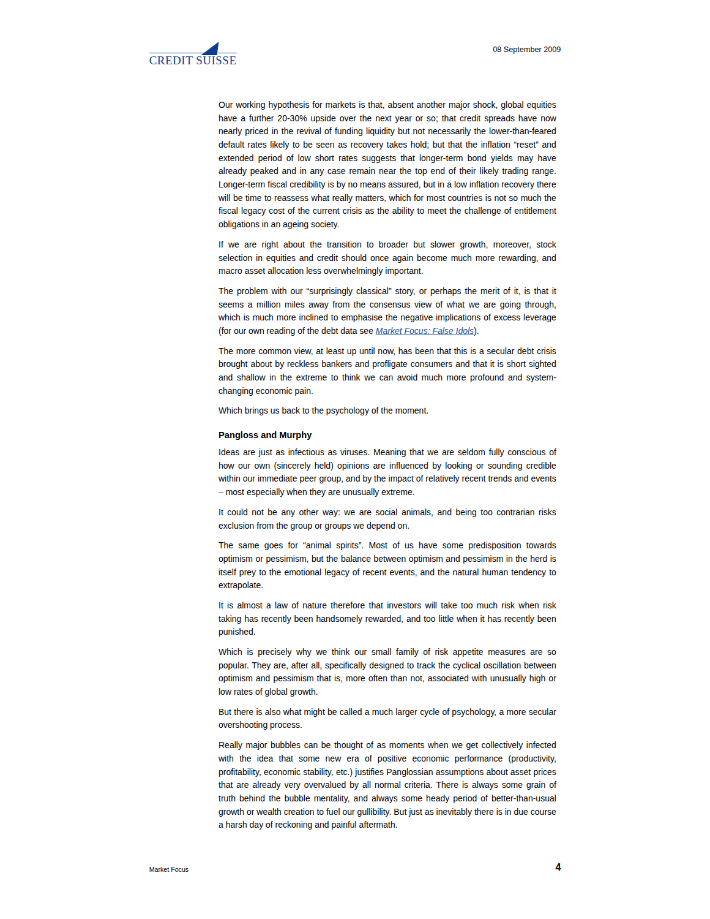CREDIT SUISSE
08 September 2009
Our working hypothesis for markets is that, absent another major shock, global equities have a further 20-30% upside over the next year or so; that credit spreads have now nearly priced in the revival of funding liquidity but not necessarily the lower-than-feared default rates likely to be seen as recovery takes hold; but that the inflation “reset” and extended period of low short rates suggests that longer-term bond yields may have already peaked and in any case remain near the top end of their likely trading range. Longer-term fiscal credibility is by no means assured, but in a low inflation recovery there will be time to reassess what really matters, which for most countries is not so much the fiscal legacy cost of the current crisis as the ability to meet the challenge of entitlement obligations in an ageing society.
If we are right about the transition to broader but slower growth, moreover, stock selection in equities and credit should once again become much more rewarding, and macro asset allocation less overwhelmingly important.
The problem with our “surprisingly classical” story, or perhaps the merit of it, is that it seems a million miles away from the consensus view of what we are going through, which is much more inclined to emphasise the negative implications of excess leverage (for our own reading of the debt data see Market Focus: False Idols).
The more common view, at least up until now, has been that this is a secular debt crisis brought about by reckless bankers and profligate consumers and that it is short sighted and shallow in the extreme to think we can avoid much more profound and system-changing economic pain.
Which brings us back to the psychology of the moment.
Pangloss and Murphy
Ideas are just as infectious as viruses. Meaning that we are seldom fully conscious of how our own (sincerely held) opinions are influenced by looking or sounding credible within our immediate peer group, and by the impact of relatively recent trends and events – most especially when they are unusually extreme.
It could not be any other way: we are social animals, and being too contrarian risks exclusion from the group or groups we depend on.
The same goes for “animal spirits”. Most of us have some predisposition towards optimism or pessimism, but the balance between optimism and pessimism in the herd is itself prey to the emotional legacy of recent events, and the natural human tendency to extrapolate.
It is almost a law of nature therefore that investors will take too much risk when risk taking has recently been handsomely rewarded, and too little when it has recently been punished.
Which is precisely why we think our small family of risk appetite measures are so popular. They are, after all, specifically designed to track the cyclical oscillation between optimism and pessimism that is, more often than not, associated with unusually high or low rates of global growth.
But there is also what might be called a much larger cycle of psychology, a more secular overshooting process.
Really major bubbles can be thought of as moments when we get collectively infected with the idea that some new era of positive economic performance (productivity, profitability, economic stability, etc.) justifies Panglossian assumptions about asset prices that are already very overvalued by all normal criteria. There is always some grain of truth behind the bubble mentality, and always some heady period of better-than-usual growth or wealth creation to fuel our gullibility. But just as inevitably there is in due course a harsh day of reckoning and painful aftermath.
Market Focus
4